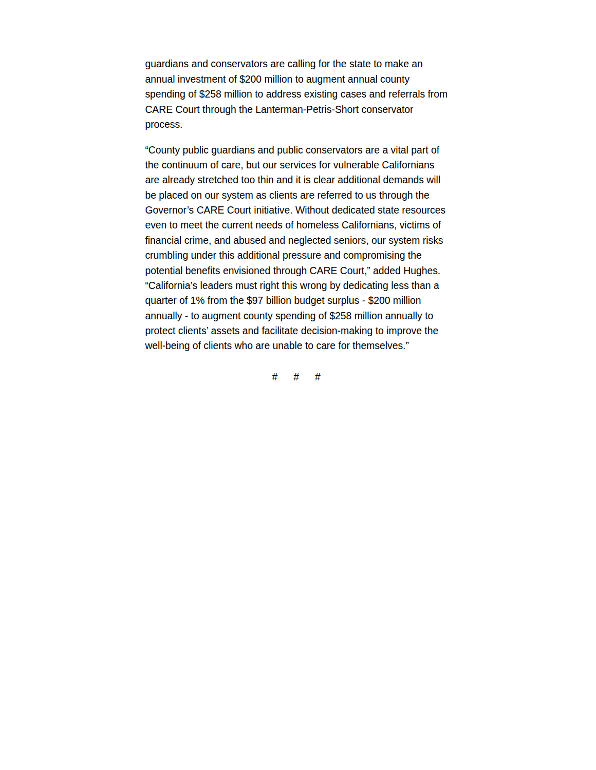guardians and conservators are calling for the state to make an annual investment of $200 million to augment annual county spending of $258 million to address existing cases and referrals from CARE Court through the Lanterman-Petris-Short conservator process.
“County public guardians and public conservators are a vital part of the continuum of care, but our services for vulnerable Californians are already stretched too thin and it is clear additional demands will be placed on our system as clients are referred to us through the Governor’s CARE Court initiative. Without dedicated state resources even to meet the current needs of homeless Californians, victims of financial crime, and abused and neglected seniors, our system risks crumbling under this additional pressure and compromising the potential benefits envisioned through CARE Court,” added Hughes. “California’s leaders must right this wrong by dedicating less than a quarter of 1% from the $97 billion budget surplus - $200 million annually - to augment county spending of $258 million annually to protect clients’ assets and facilitate decision-making to improve the well-being of clients who are unable to care for themselves.”
# # #